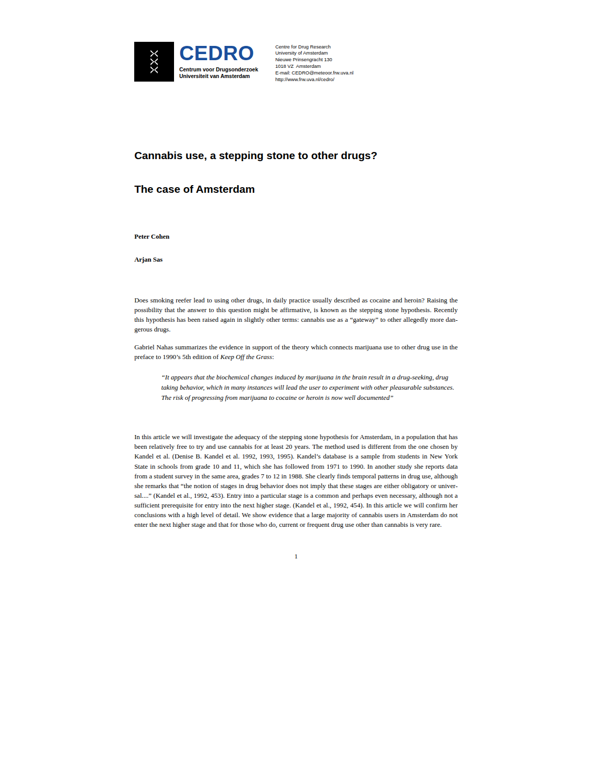CEDRO
Centrum voor Drugsonderzoek
Universiteit van Amsterdam
Centre for Drug Research
University of Amsterdam
Nieuwe Prinsengracht 130
1018 VZ Amsterdam
E-mail: CEDRO@meteoor.frw.uva.nl
http://www.frw.uva.nl/cedro/
Cannabis use, a stepping stone to other drugs?
The case of Amsterdam
Peter Cohen
Arjan Sas
Does smoking reefer lead to using other drugs, in daily practice usually described as cocaine and heroin? Raising the possibility that the answer to this question might be affirmative, is known as the stepping stone hypothesis. Recently this hypothesis has been raised again in slightly other terms: cannabis use as a “gateway” to other allegedly more dangerous drugs.
Gabriel Nahas summarizes the evidence in support of the theory which connects marijuana use to other drug use in the preface to 1990’s 5th edition of Keep Off the Grass:
“It appears that the biochemical changes induced by marijuana in the brain result in a drug-seeking, drug taking behavior, which in many instances will lead the user to experiment with other pleasurable substances. The risk of progressing from marijuana to cocaine or heroin is now well documented”
In this article we will investigate the adequacy of the stepping stone hypothesis for Amsterdam, in a population that has been relatively free to try and use cannabis for at least 20 years. The method used is different from the one chosen by Kandel et al. (Denise B. Kandel et al. 1992, 1993, 1995). Kandel’s database is a sample from students in New York State in schools from grade 10 and 11, which she has followed from 1971 to 1990. In another study she reports data from a student survey in the same area, grades 7 to 12 in 1988. She clearly finds temporal patterns in drug use, although she remarks that “the notion of stages in drug behavior does not imply that these stages are either obligatory or universal....” (Kandel et al., 1992, 453). Entry into a particular stage is a common and perhaps even necessary, although not a sufficient prerequisite for entry into the next higher stage. (Kandel et al., 1992, 454). In this article we will confirm her conclusions with a high level of detail. We show evidence that a large majority of cannabis users in Amsterdam do not enter the next higher stage and that for those who do, current or frequent drug use other than cannabis is very rare.
1